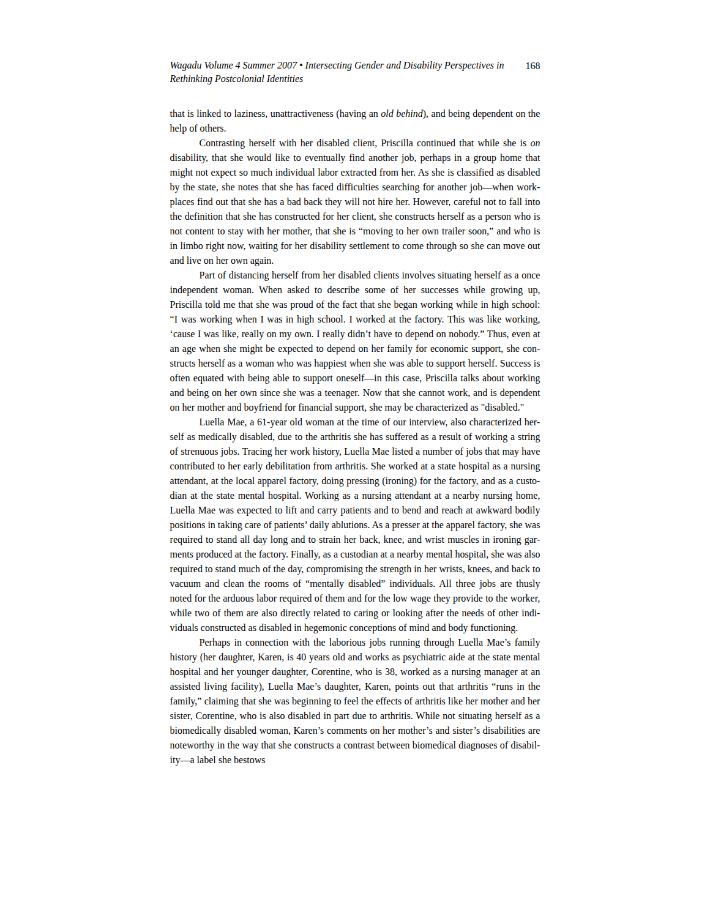Wagadu Volume 4 Summer 2007 • Intersecting Gender and Disability Perspectives in Rethinking Postcolonial Identities
168
that is linked to laziness, unattractiveness (having an old behind), and being dependent on the help of others.
Contrasting herself with her disabled client, Priscilla continued that while she is on disability, that she would like to eventually find another job, perhaps in a group home that might not expect so much individual labor extracted from her. As she is classified as disabled by the state, she notes that she has faced difficulties searching for another job—when workplaces find out that she has a bad back they will not hire her. However, careful not to fall into the definition that she has constructed for her client, she constructs herself as a person who is not content to stay with her mother, that she is “moving to her own trailer soon,” and who is in limbo right now, waiting for her disability settlement to come through so she can move out and live on her own again.
Part of distancing herself from her disabled clients involves situating herself as a once independent woman. When asked to describe some of her successes while growing up, Priscilla told me that she was proud of the fact that she began working while in high school: “I was working when I was in high school. I worked at the factory. This was like working, ‘cause I was like, really on my own. I really didn’t have to depend on nobody.” Thus, even at an age when she might be expected to depend on her family for economic support, she constructs herself as a woman who was happiest when she was able to support herself. Success is often equated with being able to support oneself—in this case, Priscilla talks about working and being on her own since she was a teenager. Now that she cannot work, and is dependent on her mother and boyfriend for financial support, she may be characterized as "disabled."
Luella Mae, a 61-year old woman at the time of our interview, also characterized herself as medically disabled, due to the arthritis she has suffered as a result of working a string of strenuous jobs. Tracing her work history, Luella Mae listed a number of jobs that may have contributed to her early debilitation from arthritis. She worked at a state hospital as a nursing attendant, at the local apparel factory, doing pressing (ironing) for the factory, and as a custodian at the state mental hospital. Working as a nursing attendant at a nearby nursing home, Luella Mae was expected to lift and carry patients and to bend and reach at awkward bodily positions in taking care of patients’ daily ablutions. As a presser at the apparel factory, she was required to stand all day long and to strain her back, knee, and wrist muscles in ironing garments produced at the factory. Finally, as a custodian at a nearby mental hospital, she was also required to stand much of the day, compromising the strength in her wrists, knees, and back to vacuum and clean the rooms of “mentally disabled” individuals. All three jobs are thusly noted for the arduous labor required of them and for the low wage they provide to the worker, while two of them are also directly related to caring or looking after the needs of other individuals constructed as disabled in hegemonic conceptions of mind and body functioning.
Perhaps in connection with the laborious jobs running through Luella Mae’s family history (her daughter, Karen, is 40 years old and works as psychiatric aide at the state mental hospital and her younger daughter, Corentine, who is 38, worked as a nursing manager at an assisted living facility), Luella Mae’s daughter, Karen, points out that arthritis “runs in the family,” claiming that she was beginning to feel the effects of arthritis like her mother and her sister, Corentine, who is also disabled in part due to arthritis. While not situating herself as a biomedically disabled woman, Karen’s comments on her mother’s and sister’s disabilities are noteworthy in the way that she constructs a contrast between biomedical diagnoses of disability—a label she bestows